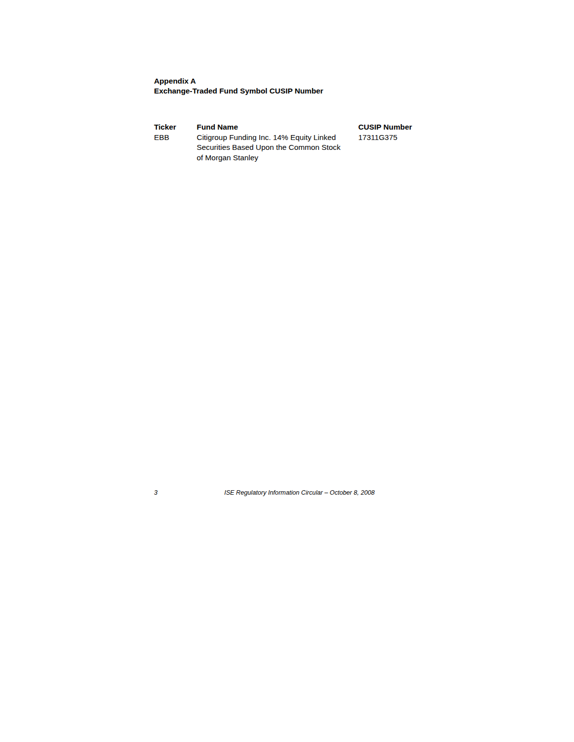Appendix A
Exchange-Traded Fund Symbol CUSIP Number
| Ticker | Fund Name | CUSIP Number |
| --- | --- | --- |
| EBB | Citigroup Funding Inc. 14% Equity Linked Securities Based Upon the Common Stock of Morgan Stanley | 17311G375 |
3
ISE Regulatory Information Circular – October 8, 2008